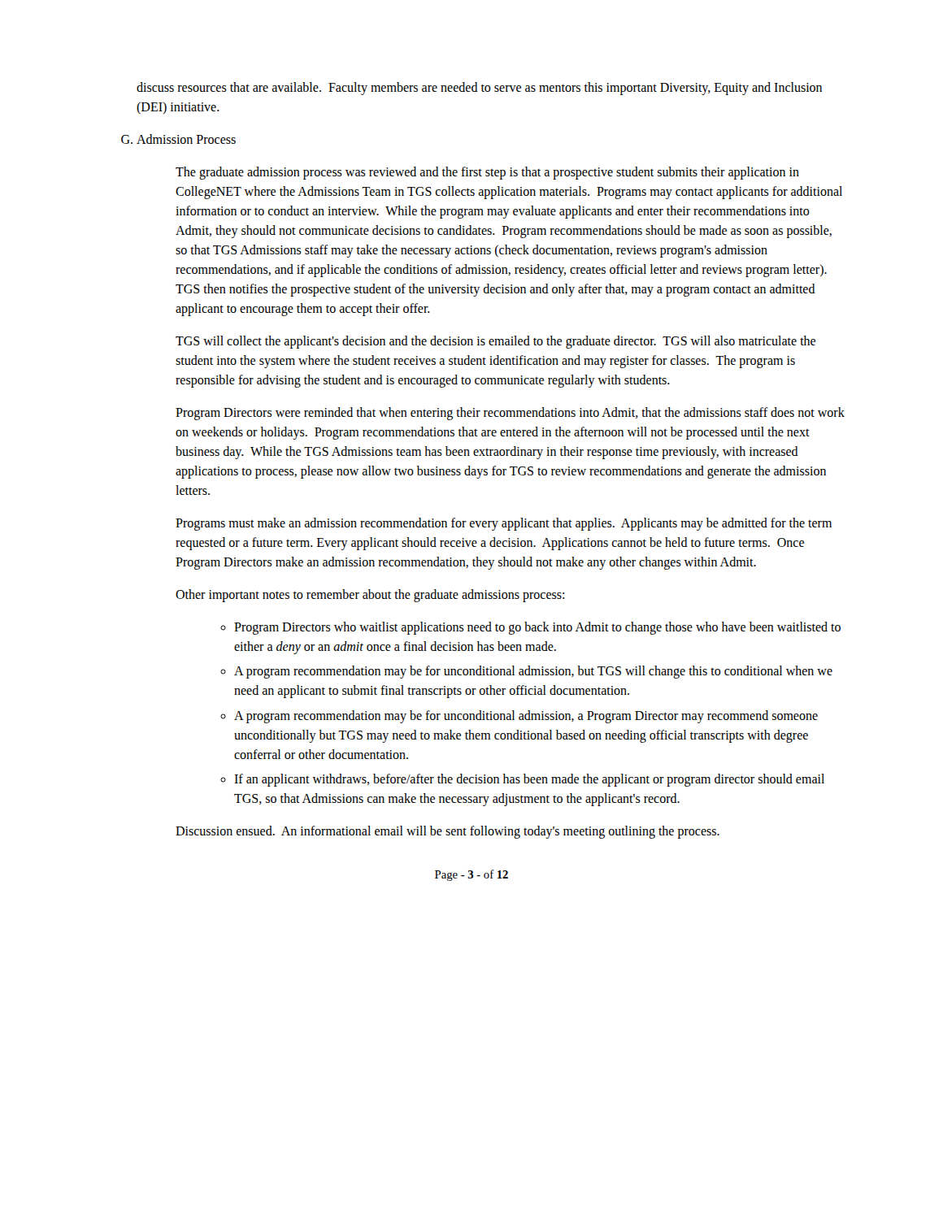discuss resources that are available. Faculty members are needed to serve as mentors this important Diversity, Equity and Inclusion (DEI) initiative.
Admission Process
The graduate admission process was reviewed and the first step is that a prospective student submits their application in CollegeNET where the Admissions Team in TGS collects application materials. Programs may contact applicants for additional information or to conduct an interview. While the program may evaluate applicants and enter their recommendations into Admit, they should not communicate decisions to candidates. Program recommendations should be made as soon as possible, so that TGS Admissions staff may take the necessary actions (check documentation, reviews program's admission recommendations, and if applicable the conditions of admission, residency, creates official letter and reviews program letter). TGS then notifies the prospective student of the university decision and only after that, may a program contact an admitted applicant to encourage them to accept their offer.
TGS will collect the applicant's decision and the decision is emailed to the graduate director. TGS will also matriculate the student into the system where the student receives a student identification and may register for classes. The program is responsible for advising the student and is encouraged to communicate regularly with students.
Program Directors were reminded that when entering their recommendations into Admit, that the admissions staff does not work on weekends or holidays. Program recommendations that are entered in the afternoon will not be processed until the next business day. While the TGS Admissions team has been extraordinary in their response time previously, with increased applications to process, please now allow two business days for TGS to review recommendations and generate the admission letters.
Programs must make an admission recommendation for every applicant that applies. Applicants may be admitted for the term requested or a future term. Every applicant should receive a decision. Applications cannot be held to future terms. Once Program Directors make an admission recommendation, they should not make any other changes within Admit.
Other important notes to remember about the graduate admissions process:
Program Directors who waitlist applications need to go back into Admit to change those who have been waitlisted to either a deny or an admit once a final decision has been made.
A program recommendation may be for unconditional admission, but TGS will change this to conditional when we need an applicant to submit final transcripts or other official documentation.
A program recommendation may be for unconditional admission, a Program Director may recommend someone unconditionally but TGS may need to make them conditional based on needing official transcripts with degree conferral or other documentation.
If an applicant withdraws, before/after the decision has been made the applicant or program director should email TGS, so that Admissions can make the necessary adjustment to the applicant's record.
Discussion ensued. An informational email will be sent following today's meeting outlining the process.
Page - 3 - of 12